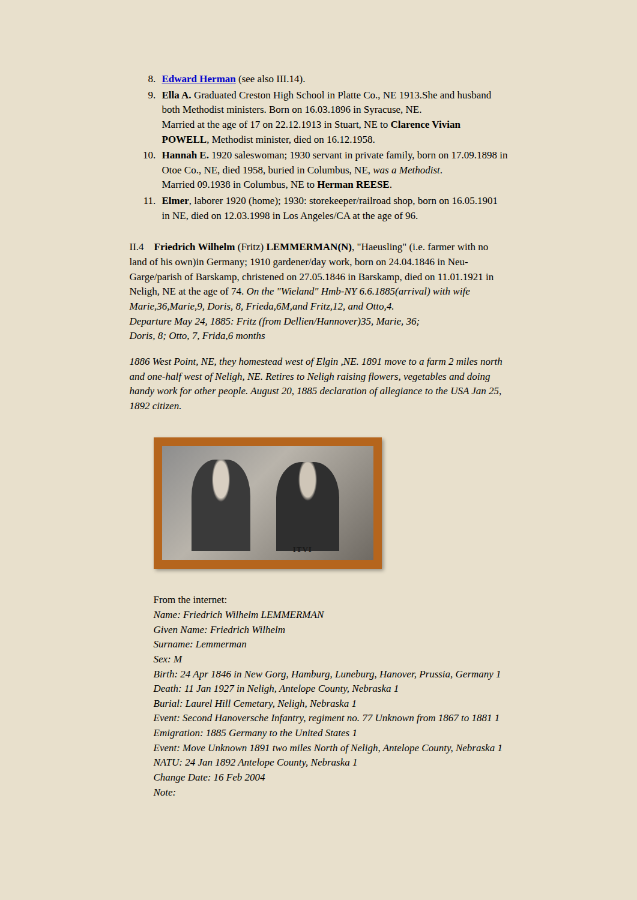Edward Herman (see also III.14).
Ella A. Graduated Creston High School in Platte Co., NE 1913.She and husband both Methodist ministers. Born on 16.03.1896 in Syracuse, NE.
Married at the age of 17 on 22.12.1913 in Stuart, NE to Clarence Vivian POWELL, Methodist minister, died on 16.12.1958.
Hannah E. 1920 saleswoman; 1930 servant in private family, born on 17.09.1898 in Otoe Co., NE, died 1958, buried in Columbus, NE, was a Methodist.
Married 09.1938 in Columbus, NE to Herman REESE.
Elmer, laborer 1920 (home); 1930: storekeeper/railroad shop, born on 16.05.1901 in NE, died on 12.03.1998 in Los Angeles/CA at the age of 96.
II.4 Friedrich Wilhelm (Fritz) LEMMERMAN(N), "Haeusling" (i.e. farmer with no land of his own)in Germany; 1910 gardener/day work, born on 24.04.1846 in Neu-Garge/parish of Barskamp, christened on 27.05.1846 in Barskamp, died on 11.01.1921 in Neligh, NE at the age of 74. On the "Wieland" Hmb-NY 6.6.1885(arrival) with wife Marie,36,Marie,9, Doris, 8, Frieda,6M,and Fritz,12, and Otto,4.
Departure May 24, 1885: Fritz (from Dellien/Hannover)35, Marie, 36;
Doris, 8; Otto, 7, Frida,6 months
1886 West Point, NE, they homestead west of Elgin ,NE. 1891 move to a farm 2 miles north and one-half west of Neligh, NE. Retires to Neligh raising flowers, vegetables and doing handy work for other people. August 20, 1885 declaration of allegiance to the USA Jan 25, 1892 citizen.
ITVI
From the internet:
Name: Friedrich Wilhelm LEMMERMAN
Given Name: Friedrich Wilhelm
Surname: Lemmerman
Sex: M
Birth: 24 Apr 1846 in New Gorg, Hamburg, Luneburg, Hanover, Prussia, Germany 1
Death: 11 Jan 1927 in Neligh, Antelope County, Nebraska 1
Burial: Laurel Hill Cemetary, Neligh, Nebraska 1
Event: Second Hanoversche Infantry, regiment no. 77 Unknown from 1867 to 1881 1
Emigration: 1885 Germany to the United States 1
Event: Move Unknown 1891 two miles North of Neligh, Antelope County, Nebraska 1
NATU: 24 Jan 1892 Antelope County, Nebraska 1
Change Date: 16 Feb 2004
Note: